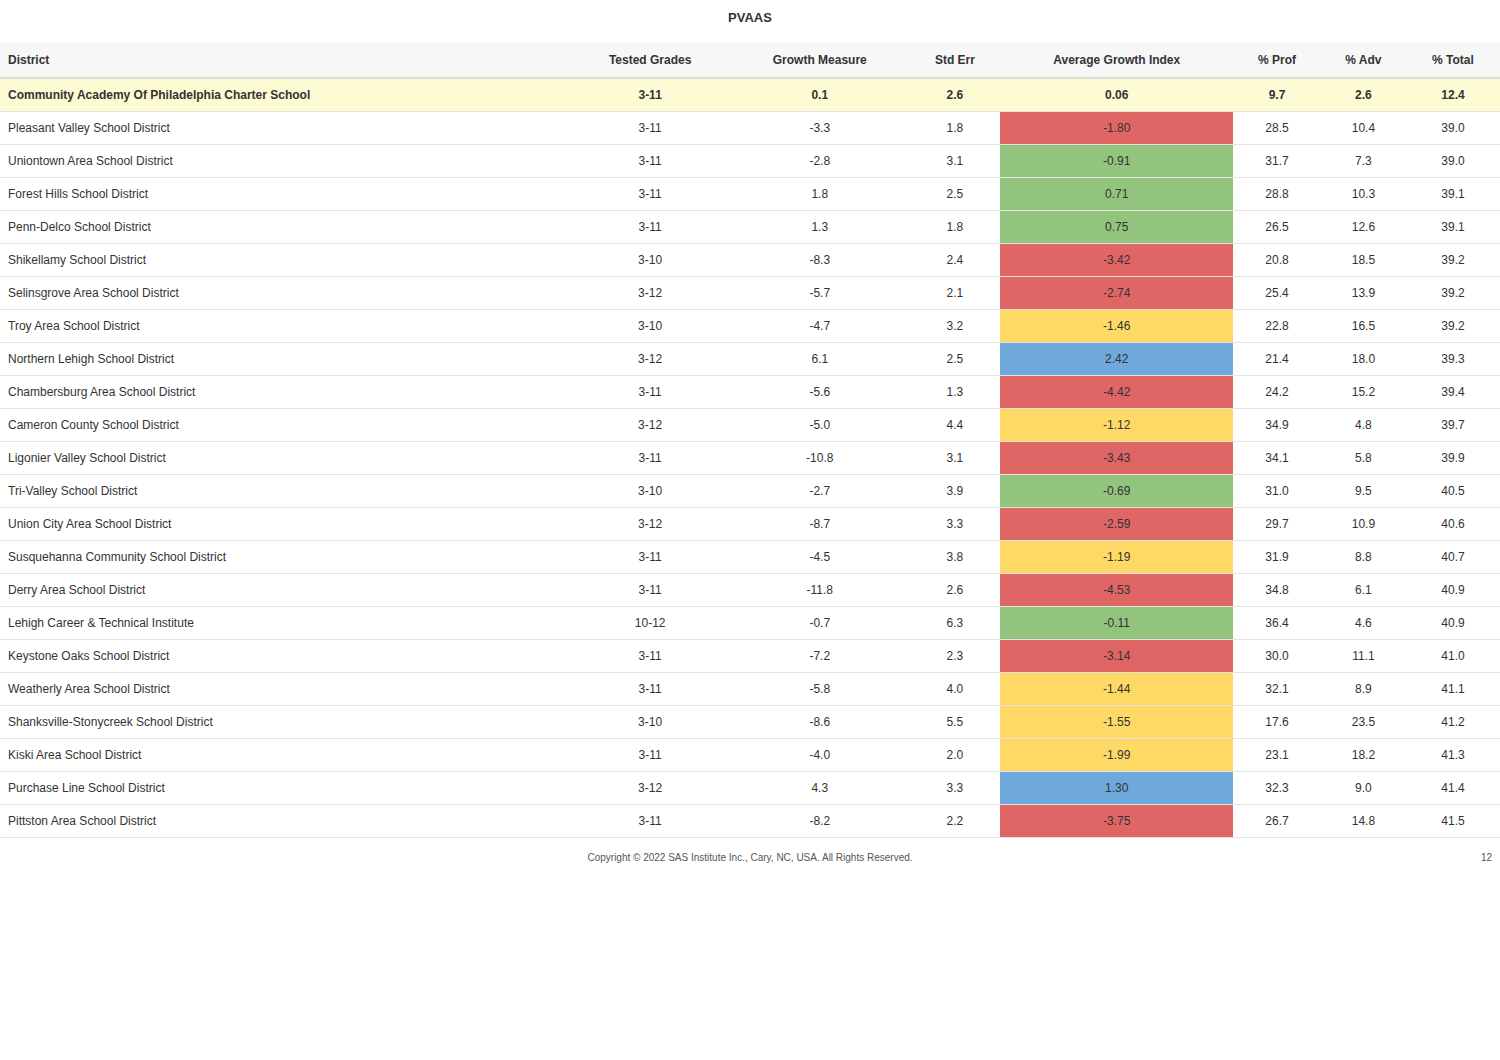PVAAS
| District | Tested Grades | Growth Measure | Std Err | Average Growth Index | % Prof | % Adv | % Total |
| --- | --- | --- | --- | --- | --- | --- | --- |
| Community Academy Of Philadelphia Charter School | 3-11 | 0.1 | 2.6 | 0.06 | 9.7 | 2.6 | 12.4 |
| Pleasant Valley School District | 3-11 | -3.3 | 1.8 | -1.80 | 28.5 | 10.4 | 39.0 |
| Uniontown Area School District | 3-11 | -2.8 | 3.1 | -0.91 | 31.7 | 7.3 | 39.0 |
| Forest Hills School District | 3-11 | 1.8 | 2.5 | 0.71 | 28.8 | 10.3 | 39.1 |
| Penn-Delco School District | 3-11 | 1.3 | 1.8 | 0.75 | 26.5 | 12.6 | 39.1 |
| Shikellamy School District | 3-10 | -8.3 | 2.4 | -3.42 | 20.8 | 18.5 | 39.2 |
| Selinsgrove Area School District | 3-12 | -5.7 | 2.1 | -2.74 | 25.4 | 13.9 | 39.2 |
| Troy Area School District | 3-10 | -4.7 | 3.2 | -1.46 | 22.8 | 16.5 | 39.2 |
| Northern Lehigh School District | 3-12 | 6.1 | 2.5 | 2.42 | 21.4 | 18.0 | 39.3 |
| Chambersburg Area School District | 3-11 | -5.6 | 1.3 | -4.42 | 24.2 | 15.2 | 39.4 |
| Cameron County School District | 3-12 | -5.0 | 4.4 | -1.12 | 34.9 | 4.8 | 39.7 |
| Ligonier Valley School District | 3-11 | -10.8 | 3.1 | -3.43 | 34.1 | 5.8 | 39.9 |
| Tri-Valley School District | 3-10 | -2.7 | 3.9 | -0.69 | 31.0 | 9.5 | 40.5 |
| Union City Area School District | 3-12 | -8.7 | 3.3 | -2.59 | 29.7 | 10.9 | 40.6 |
| Susquehanna Community School District | 3-11 | -4.5 | 3.8 | -1.19 | 31.9 | 8.8 | 40.7 |
| Derry Area School District | 3-11 | -11.8 | 2.6 | -4.53 | 34.8 | 6.1 | 40.9 |
| Lehigh Career & Technical Institute | 10-12 | -0.7 | 6.3 | -0.11 | 36.4 | 4.6 | 40.9 |
| Keystone Oaks School District | 3-11 | -7.2 | 2.3 | -3.14 | 30.0 | 11.1 | 41.0 |
| Weatherly Area School District | 3-11 | -5.8 | 4.0 | -1.44 | 32.1 | 8.9 | 41.1 |
| Shanksville-Stonycreek School District | 3-10 | -8.6 | 5.5 | -1.55 | 17.6 | 23.5 | 41.2 |
| Kiski Area School District | 3-11 | -4.0 | 2.0 | -1.99 | 23.1 | 18.2 | 41.3 |
| Purchase Line School District | 3-12 | 4.3 | 3.3 | 1.30 | 32.3 | 9.0 | 41.4 |
| Pittston Area School District | 3-11 | -8.2 | 2.2 | -3.75 | 26.7 | 14.8 | 41.5 |
Copyright © 2022 SAS Institute Inc., Cary, NC, USA. All Rights Reserved. 12